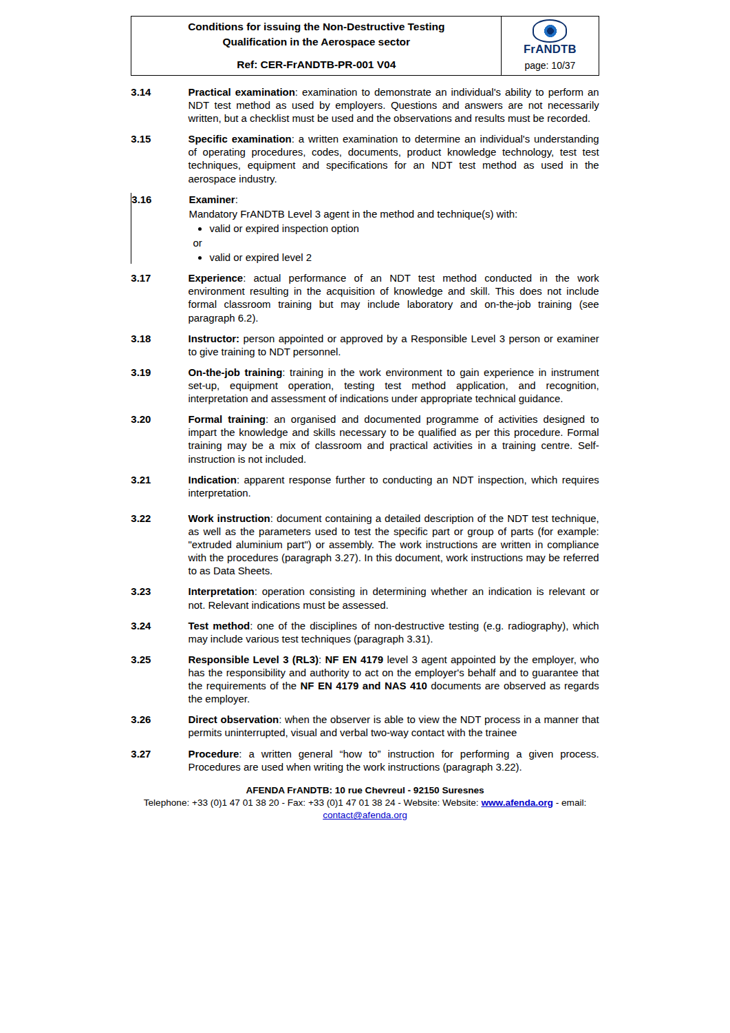| Conditions for issuing the Non-Destructive Testing Qualification in the Aerospace sector Ref: CER-FrANDTB-PR-001 V04 | FrANDTB page: 10/37 |
3.14 Practical examination: examination to demonstrate an individual's ability to perform an NDT test method as used by employers. Questions and answers are not necessarily written, but a checklist must be used and the observations and results must be recorded.
3.15 Specific examination: a written examination to determine an individual's understanding of operating procedures, codes, documents, product knowledge technology, test test techniques, equipment and specifications for an NDT test method as used in the aerospace industry.
3.16 Examiner:
Mandatory FrANDTB Level 3 agent in the method and technique(s) with:
valid or expired inspection option
or
valid or expired level 2
3.17 Experience: actual performance of an NDT test method conducted in the work environment resulting in the acquisition of knowledge and skill. This does not include formal classroom training but may include laboratory and on-the-job training (see paragraph 6.2).
3.18 Instructor: person appointed or approved by a Responsible Level 3 person or examiner to give training to NDT personnel.
3.19 On-the-job training: training in the work environment to gain experience in instrument set-up, equipment operation, testing test method application, and recognition, interpretation and assessment of indications under appropriate technical guidance.
3.20 Formal training: an organised and documented programme of activities designed to impart the knowledge and skills necessary to be qualified as per this procedure. Formal training may be a mix of classroom and practical activities in a training centre. Self-instruction is not included.
3.21 Indication: apparent response further to conducting an NDT inspection, which requires interpretation.
3.22 Work instruction: document containing a detailed description of the NDT test technique, as well as the parameters used to test the specific part or group of parts (for example: "extruded aluminium part") or assembly. The work instructions are written in compliance with the procedures (paragraph 3.27). In this document, work instructions may be referred to as Data Sheets.
3.23 Interpretation: operation consisting in determining whether an indication is relevant or not. Relevant indications must be assessed.
3.24 Test method: one of the disciplines of non-destructive testing (e.g. radiography), which may include various test techniques (paragraph 3.31).
3.25 Responsible Level 3 (RL3): NF EN 4179 level 3 agent appointed by the employer, who has the responsibility and authority to act on the employer's behalf and to guarantee that the requirements of the NF EN 4179 and NAS 410 documents are observed as regards the employer.
3.26 Direct observation: when the observer is able to view the NDT process in a manner that permits uninterrupted, visual and verbal two-way contact with the trainee
3.27 Procedure: a written general “how to” instruction for performing a given process. Procedures are used when writing the work instructions (paragraph 3.22).
AFENDA FrANDTB: 10 rue Chevreul - 92150 Suresnes
Telephone: +33 (0)1 47 01 38 20 - Fax: +33 (0)1 47 01 38 24 - Website: Website: www.afenda.org - email: contact@afenda.org